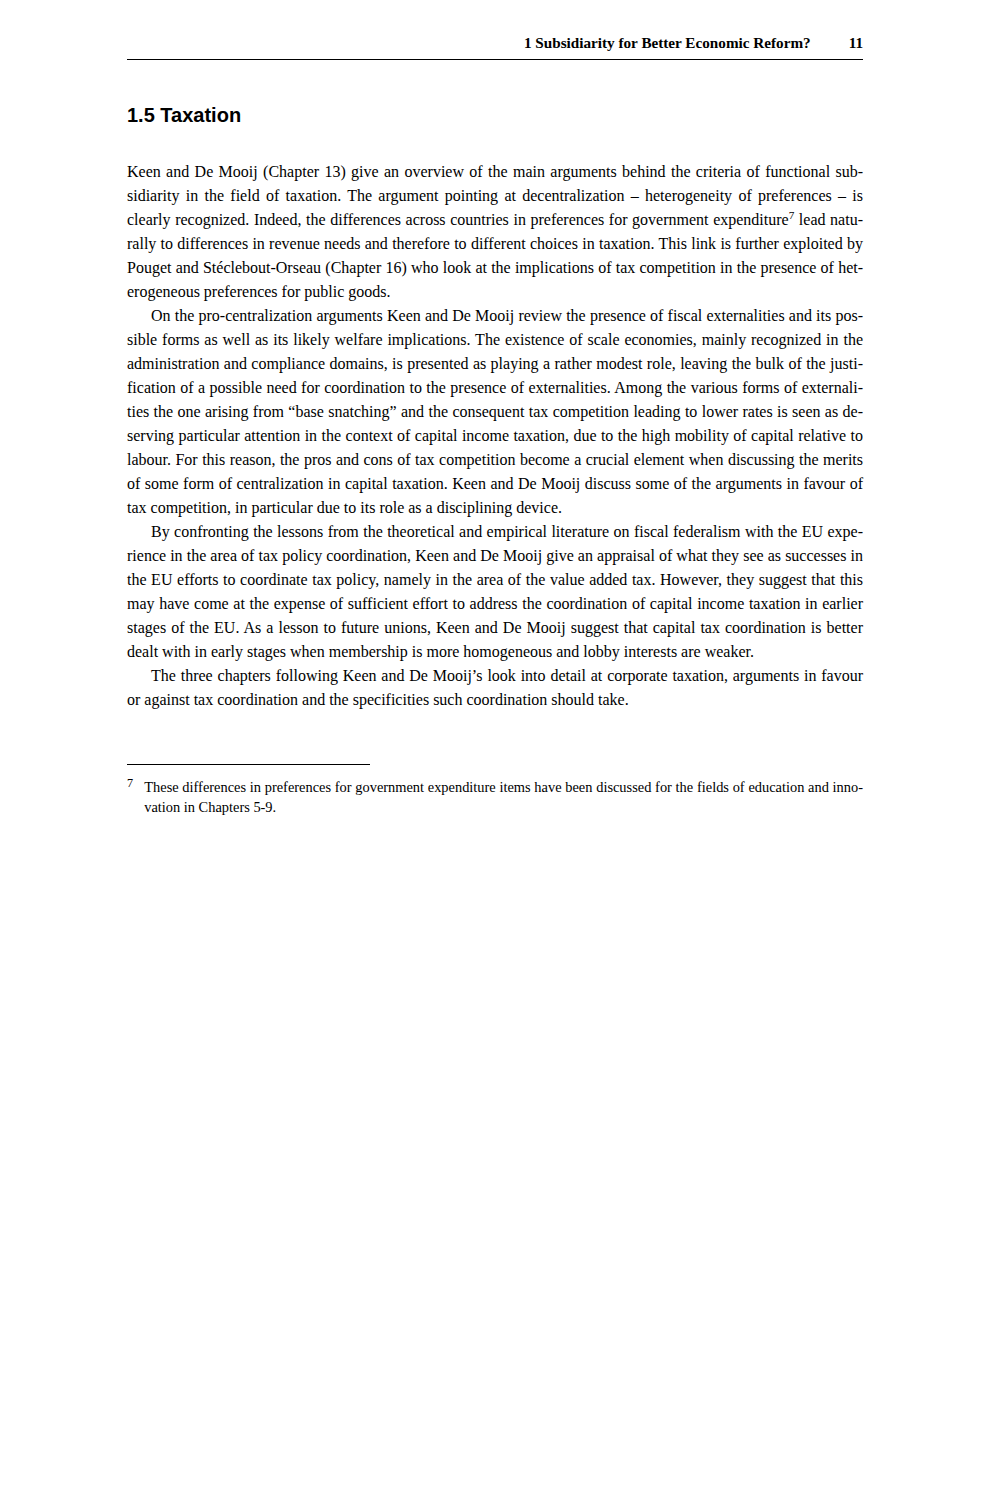1 Subsidiarity for Better Economic Reform?11
1.5 Taxation
Keen and De Mooij (Chapter 13) give an overview of the main arguments behind the criteria of functional subsidiarity in the field of taxation. The argument pointing at decentralization – heterogeneity of preferences – is clearly recognized. Indeed, the differences across countries in preferences for government expenditure7 lead naturally to differences in revenue needs and therefore to different choices in taxation. This link is further exploited by Pouget and Stéclebout-Orseau (Chapter 16) who look at the implications of tax competition in the presence of heterogeneous preferences for public goods.
On the pro-centralization arguments Keen and De Mooij review the presence of fiscal externalities and its possible forms as well as its likely welfare implications. The existence of scale economies, mainly recognized in the administration and compliance domains, is presented as playing a rather modest role, leaving the bulk of the justification of a possible need for coordination to the presence of externalities. Among the various forms of externalities the one arising from “base snatching” and the consequent tax competition leading to lower rates is seen as deserving particular attention in the context of capital income taxation, due to the high mobility of capital relative to labour. For this reason, the pros and cons of tax competition become a crucial element when discussing the merits of some form of centralization in capital taxation. Keen and De Mooij discuss some of the arguments in favour of tax competition, in particular due to its role as a disciplining device.
By confronting the lessons from the theoretical and empirical literature on fiscal federalism with the EU experience in the area of tax policy coordination, Keen and De Mooij give an appraisal of what they see as successes in the EU efforts to coordinate tax policy, namely in the area of the value added tax. However, they suggest that this may have come at the expense of sufficient effort to address the coordination of capital income taxation in earlier stages of the EU. As a lesson to future unions, Keen and De Mooij suggest that capital tax coordination is better dealt with in early stages when membership is more homogeneous and lobby interests are weaker.
The three chapters following Keen and De Mooij’s look into detail at corporate taxation, arguments in favour or against tax coordination and the specificities such coordination should take.
7 These differences in preferences for government expenditure items have been discussed for the fields of education and innovation in Chapters 5-9.